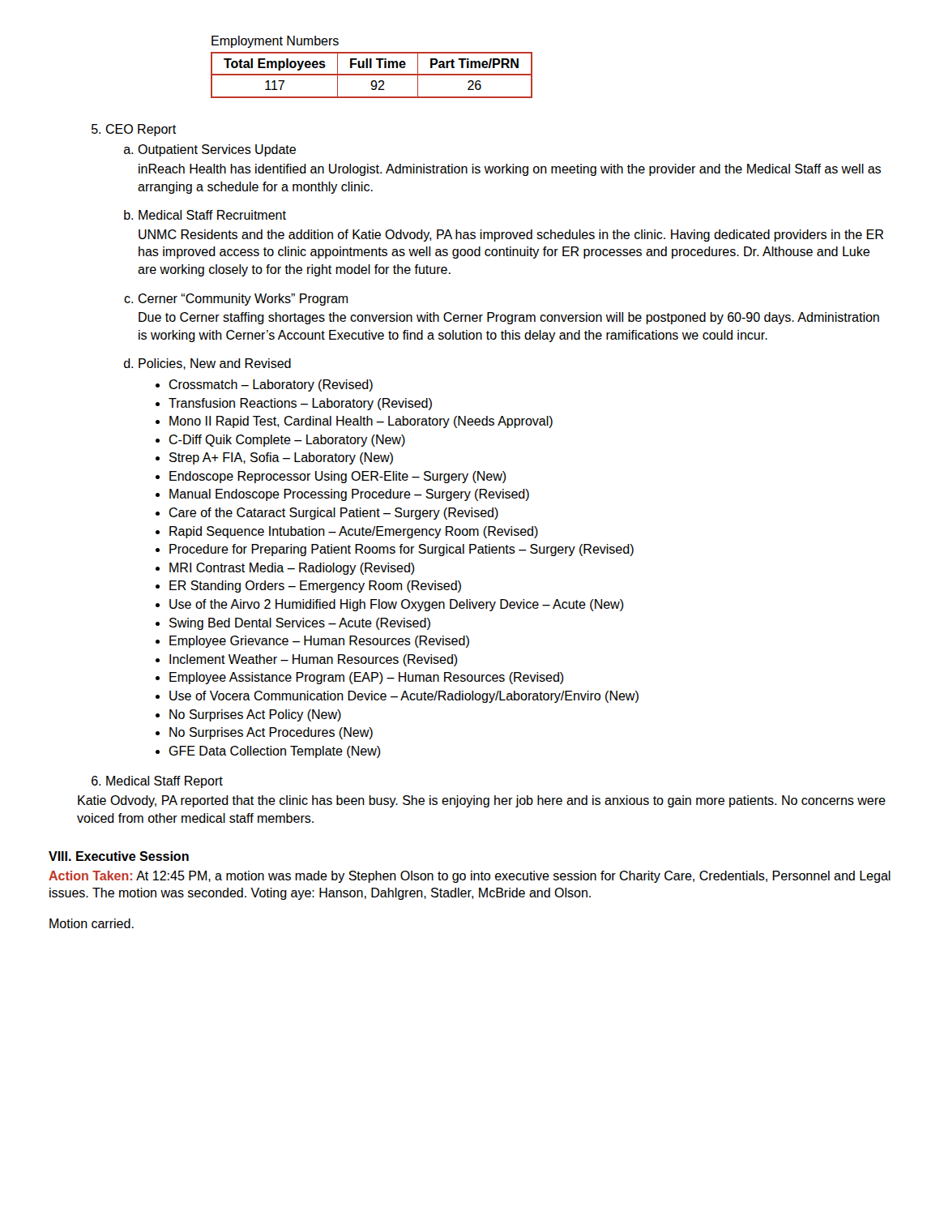Employment Numbers
| Total Employees | Full Time | Part Time/PRN |
| --- | --- | --- |
| 117 | 92 | 26 |
CEO Report
Outpatient Services Update inReach Health has identified an Urologist. Administration is working on meeting with the provider and the Medical Staff as well as arranging a schedule for a monthly clinic.
Medical Staff Recruitment UNMC Residents and the addition of Katie Odvody, PA has improved schedules in the clinic. Having dedicated providers in the ER has improved access to clinic appointments as well as good continuity for ER processes and procedures. Dr. Althouse and Luke are working closely to for the right model for the future.
Cerner “Community Works” Program Due to Cerner staffing shortages the conversion with Cerner Program conversion will be postponed by 60-90 days. Administration is working with Cerner’s Account Executive to find a solution to this delay and the ramifications we could incur.
Policies, New and Revised
Crossmatch – Laboratory (Revised)
Transfusion Reactions – Laboratory (Revised)
Mono II Rapid Test, Cardinal Health – Laboratory (Needs Approval)
C-Diff Quik Complete – Laboratory (New)
Strep A+ FIA, Sofia – Laboratory (New)
Endoscope Reprocessor Using OER-Elite – Surgery (New)
Manual Endoscope Processing Procedure – Surgery (Revised)
Care of the Cataract Surgical Patient – Surgery (Revised)
Rapid Sequence Intubation – Acute/Emergency Room (Revised)
Procedure for Preparing Patient Rooms for Surgical Patients – Surgery (Revised)
MRI Contrast Media – Radiology (Revised)
ER Standing Orders – Emergency Room (Revised)
Use of the Airvo 2 Humidified High Flow Oxygen Delivery Device – Acute (New)
Swing Bed Dental Services – Acute (Revised)
Employee Grievance – Human Resources (Revised)
Inclement Weather – Human Resources (Revised)
Employee Assistance Program (EAP) – Human Resources (Revised)
Use of Vocera Communication Device – Acute/Radiology/Laboratory/Enviro (New)
No Surprises Act Policy (New)
No Surprises Act Procedures (New)
GFE Data Collection Template (New)
Medical Staff Report
Katie Odvody, PA reported that the clinic has been busy. She is enjoying her job here and is anxious to gain more patients. No concerns were voiced from other medical staff members.
VIII. Executive Session
Action Taken: At 12:45 PM, a motion was made by Stephen Olson to go into executive session for Charity Care, Credentials, Personnel and Legal issues. The motion was seconded. Voting aye: Hanson, Dahlgren, Stadler, McBride and Olson.
Motion carried.